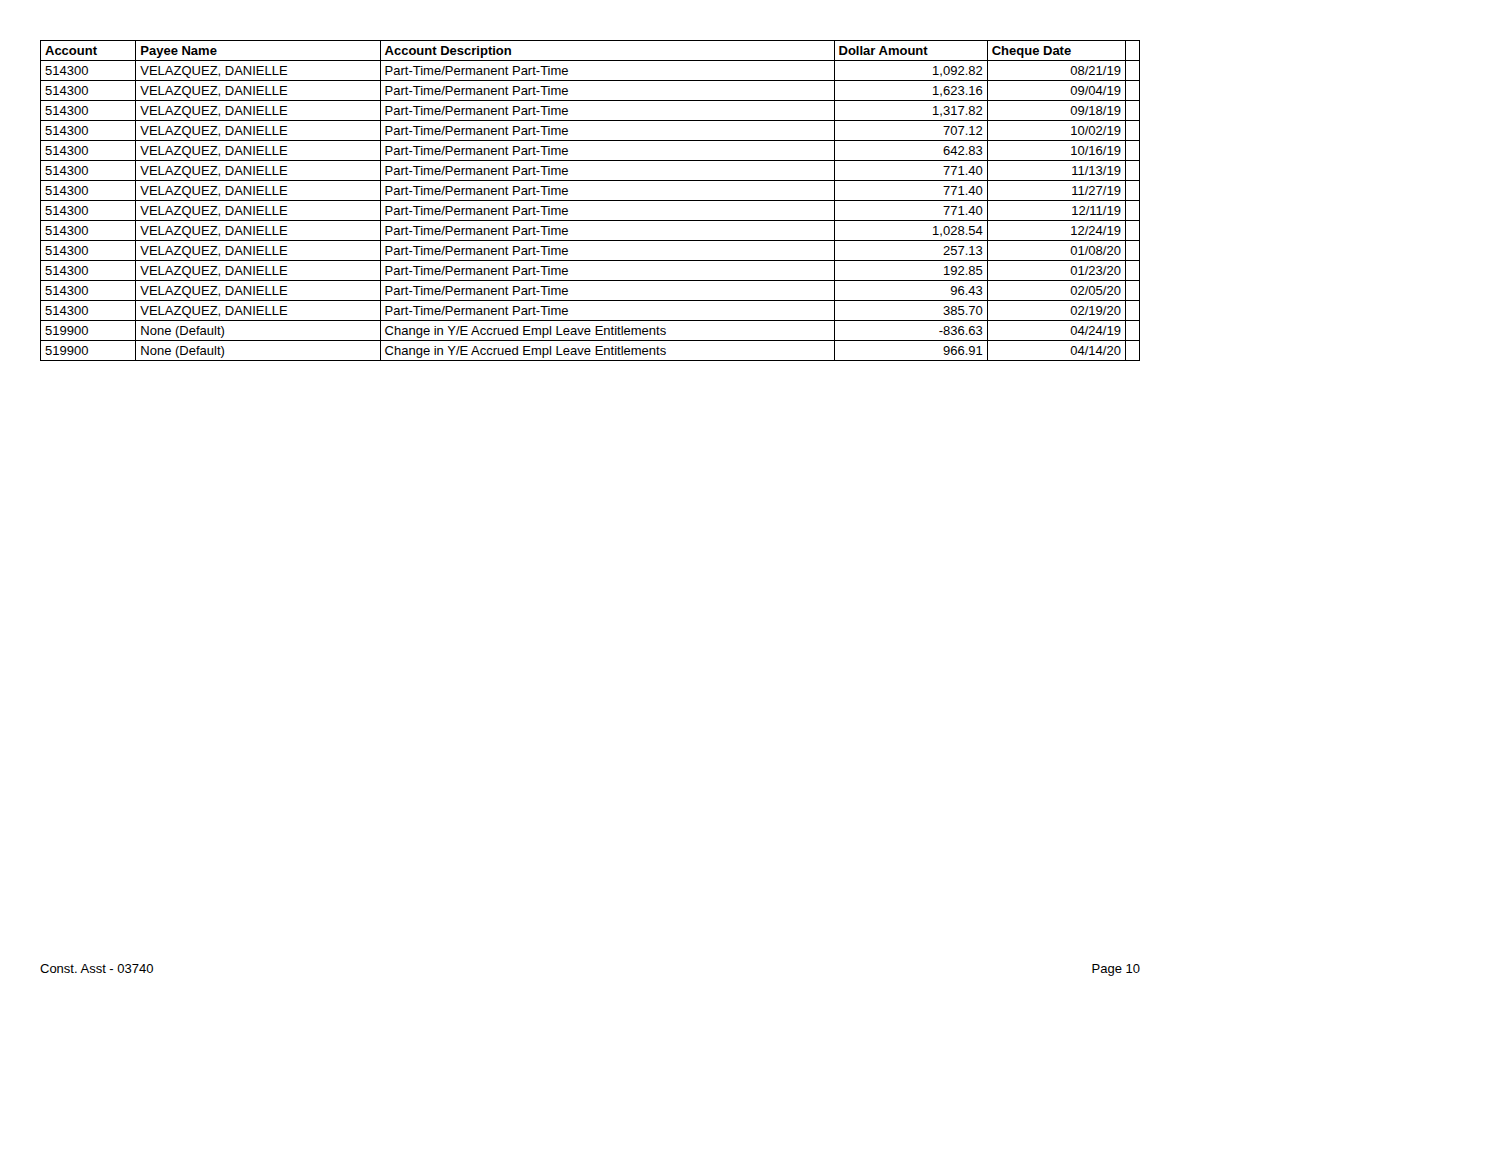Constituency Assistant Expense Detail
| Account | Payee Name | Account Description | Dollar Amount | Cheque Date | |
| --- | --- | --- | --- | --- | --- |
| 514300 | VELAZQUEZ, DANIELLE | Part-Time/Permanent Part-Time | 1,092.82 | 08/21/19 | |
| 514300 | VELAZQUEZ, DANIELLE | Part-Time/Permanent Part-Time | 1,623.16 | 09/04/19 | |
| 514300 | VELAZQUEZ, DANIELLE | Part-Time/Permanent Part-Time | 1,317.82 | 09/18/19 | |
| 514300 | VELAZQUEZ, DANIELLE | Part-Time/Permanent Part-Time | 707.12 | 10/02/19 | |
| 514300 | VELAZQUEZ, DANIELLE | Part-Time/Permanent Part-Time | 642.83 | 10/16/19 | |
| 514300 | VELAZQUEZ, DANIELLE | Part-Time/Permanent Part-Time | 771.40 | 11/13/19 | |
| 514300 | VELAZQUEZ, DANIELLE | Part-Time/Permanent Part-Time | 771.40 | 11/27/19 | |
| 514300 | VELAZQUEZ, DANIELLE | Part-Time/Permanent Part-Time | 771.40 | 12/11/19 | |
| 514300 | VELAZQUEZ, DANIELLE | Part-Time/Permanent Part-Time | 1,028.54 | 12/24/19 | |
| 514300 | VELAZQUEZ, DANIELLE | Part-Time/Permanent Part-Time | 257.13 | 01/08/20 | |
| 514300 | VELAZQUEZ, DANIELLE | Part-Time/Permanent Part-Time | 192.85 | 01/23/20 | |
| 514300 | VELAZQUEZ, DANIELLE | Part-Time/Permanent Part-Time | 96.43 | 02/05/20 | |
| 514300 | VELAZQUEZ, DANIELLE | Part-Time/Permanent Part-Time | 385.70 | 02/19/20 | |
| 519900 | None (Default) | Change in Y/E Accrued Empl Leave Entitlements | -836.63 | 04/24/19 | |
| 519900 | None (Default) | Change in Y/E Accrued Empl Leave Entitlements | 966.91 | 04/14/20 | |
Const. Asst - 03740 Page 10